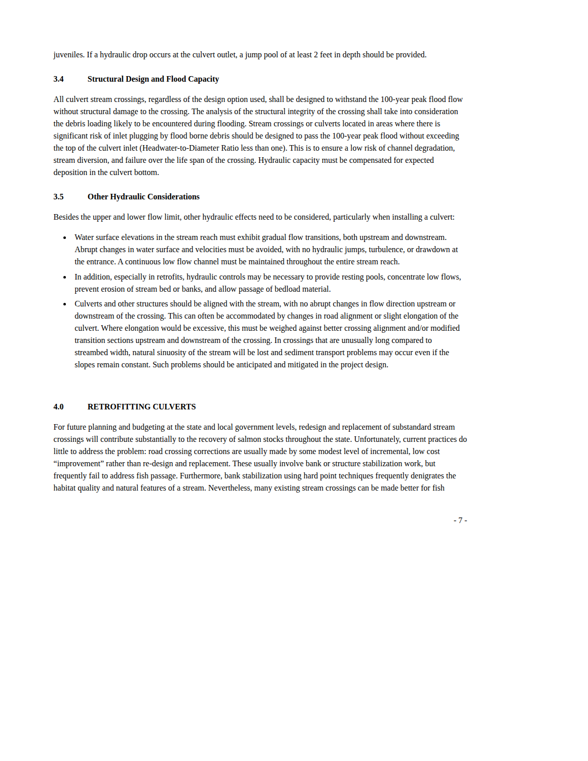juveniles. If a hydraulic drop occurs at the culvert outlet, a jump pool of at least 2 feet in depth should be provided.
3.4 Structural Design and Flood Capacity
All culvert stream crossings, regardless of the design option used, shall be designed to withstand the 100-year peak flood flow without structural damage to the crossing. The analysis of the structural integrity of the crossing shall take into consideration the debris loading likely to be encountered during flooding. Stream crossings or culverts located in areas where there is significant risk of inlet plugging by flood borne debris should be designed to pass the 100-year peak flood without exceeding the top of the culvert inlet (Headwater-to-Diameter Ratio less than one). This is to ensure a low risk of channel degradation, stream diversion, and failure over the life span of the crossing. Hydraulic capacity must be compensated for expected deposition in the culvert bottom.
3.5 Other Hydraulic Considerations
Besides the upper and lower flow limit, other hydraulic effects need to be considered, particularly when installing a culvert:
Water surface elevations in the stream reach must exhibit gradual flow transitions, both upstream and downstream. Abrupt changes in water surface and velocities must be avoided, with no hydraulic jumps, turbulence, or drawdown at the entrance. A continuous low flow channel must be maintained throughout the entire stream reach.
In addition, especially in retrofits, hydraulic controls may be necessary to provide resting pools, concentrate low flows, prevent erosion of stream bed or banks, and allow passage of bedload material.
Culverts and other structures should be aligned with the stream, with no abrupt changes in flow direction upstream or downstream of the crossing. This can often be accommodated by changes in road alignment or slight elongation of the culvert. Where elongation would be excessive, this must be weighed against better crossing alignment and/or modified transition sections upstream and downstream of the crossing. In crossings that are unusually long compared to streambed width, natural sinuosity of the stream will be lost and sediment transport problems may occur even if the slopes remain constant. Such problems should be anticipated and mitigated in the project design.
4.0 RETROFITTING CULVERTS
For future planning and budgeting at the state and local government levels, redesign and replacement of substandard stream crossings will contribute substantially to the recovery of salmon stocks throughout the state. Unfortunately, current practices do little to address the problem: road crossing corrections are usually made by some modest level of incremental, low cost “improvement” rather than re-design and replacement. These usually involve bank or structure stabilization work, but frequently fail to address fish passage. Furthermore, bank stabilization using hard point techniques frequently denigrates the habitat quality and natural features of a stream. Nevertheless, many existing stream crossings can be made better for fish
- 7 -